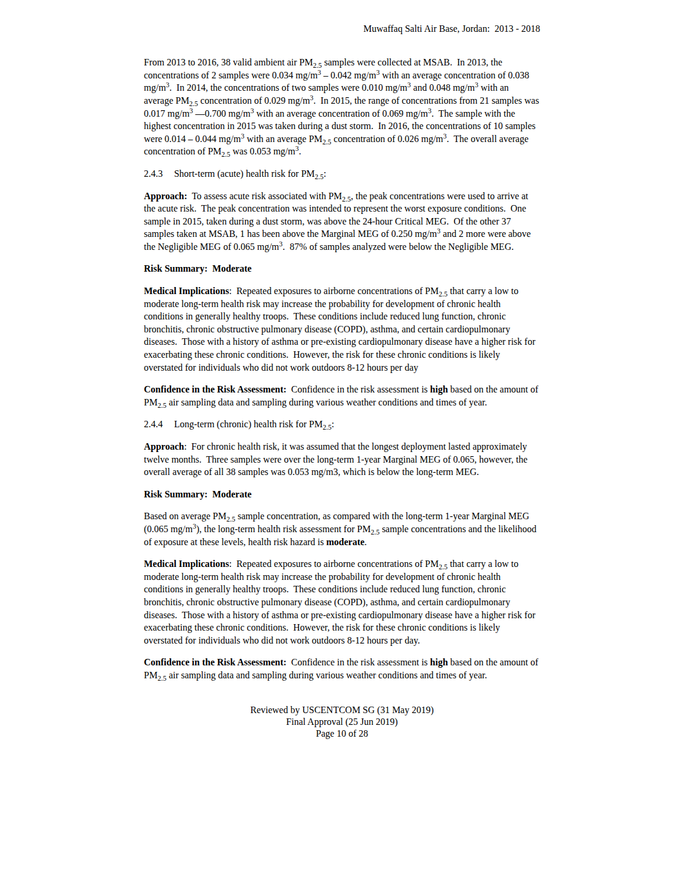Muwaffaq Salti Air Base, Jordan: 2013 - 2018
From 2013 to 2016, 38 valid ambient air PM2.5 samples were collected at MSAB. In 2013, the concentrations of 2 samples were 0.034 mg/m3 – 0.042 mg/m3 with an average concentration of 0.038 mg/m3. In 2014, the concentrations of two samples were 0.010 mg/m3 and 0.048 mg/m3 with an average PM2.5 concentration of 0.029 mg/m3. In 2015, the range of concentrations from 21 samples was 0.017 mg/m3 —0.700 mg/m3 with an average concentration of 0.069 mg/m3. The sample with the highest concentration in 2015 was taken during a dust storm. In 2016, the concentrations of 10 samples were 0.014 – 0.044 mg/m3 with an average PM2.5 concentration of 0.026 mg/m3. The overall average concentration of PM2.5 was 0.053 mg/m3.
2.4.3 Short-term (acute) health risk for PM2.5:
Approach: To assess acute risk associated with PM2.5, the peak concentrations were used to arrive at the acute risk. The peak concentration was intended to represent the worst exposure conditions. One sample in 2015, taken during a dust storm, was above the 24-hour Critical MEG. Of the other 37 samples taken at MSAB, 1 has been above the Marginal MEG of 0.250 mg/m3 and 2 more were above the Negligible MEG of 0.065 mg/m3. 87% of samples analyzed were below the Negligible MEG.
Risk Summary: Moderate
Medical Implications: Repeated exposures to airborne concentrations of PM2.5 that carry a low to moderate long-term health risk may increase the probability for development of chronic health conditions in generally healthy troops. These conditions include reduced lung function, chronic bronchitis, chronic obstructive pulmonary disease (COPD), asthma, and certain cardiopulmonary diseases. Those with a history of asthma or pre-existing cardiopulmonary disease have a higher risk for exacerbating these chronic conditions. However, the risk for these chronic conditions is likely overstated for individuals who did not work outdoors 8-12 hours per day
Confidence in the Risk Assessment: Confidence in the risk assessment is high based on the amount of PM2.5 air sampling data and sampling during various weather conditions and times of year.
2.4.4 Long-term (chronic) health risk for PM2.5:
Approach: For chronic health risk, it was assumed that the longest deployment lasted approximately twelve months. Three samples were over the long-term 1-year Marginal MEG of 0.065, however, the overall average of all 38 samples was 0.053 mg/m3, which is below the long-term MEG.
Risk Summary: Moderate
Based on average PM2.5 sample concentration, as compared with the long-term 1-year Marginal MEG (0.065 mg/m3), the long-term health risk assessment for PM2.5 sample concentrations and the likelihood of exposure at these levels, health risk hazard is moderate.
Medical Implications: Repeated exposures to airborne concentrations of PM2.5 that carry a low to moderate long-term health risk may increase the probability for development of chronic health conditions in generally healthy troops. These conditions include reduced lung function, chronic bronchitis, chronic obstructive pulmonary disease (COPD), asthma, and certain cardiopulmonary diseases. Those with a history of asthma or pre-existing cardiopulmonary disease have a higher risk for exacerbating these chronic conditions. However, the risk for these chronic conditions is likely overstated for individuals who did not work outdoors 8-12 hours per day.
Confidence in the Risk Assessment: Confidence in the risk assessment is high based on the amount of PM2.5 air sampling data and sampling during various weather conditions and times of year.
Reviewed by USCENTCOM SG (31 May 2019)
Final Approval (25 Jun 2019)
Page 10 of 28